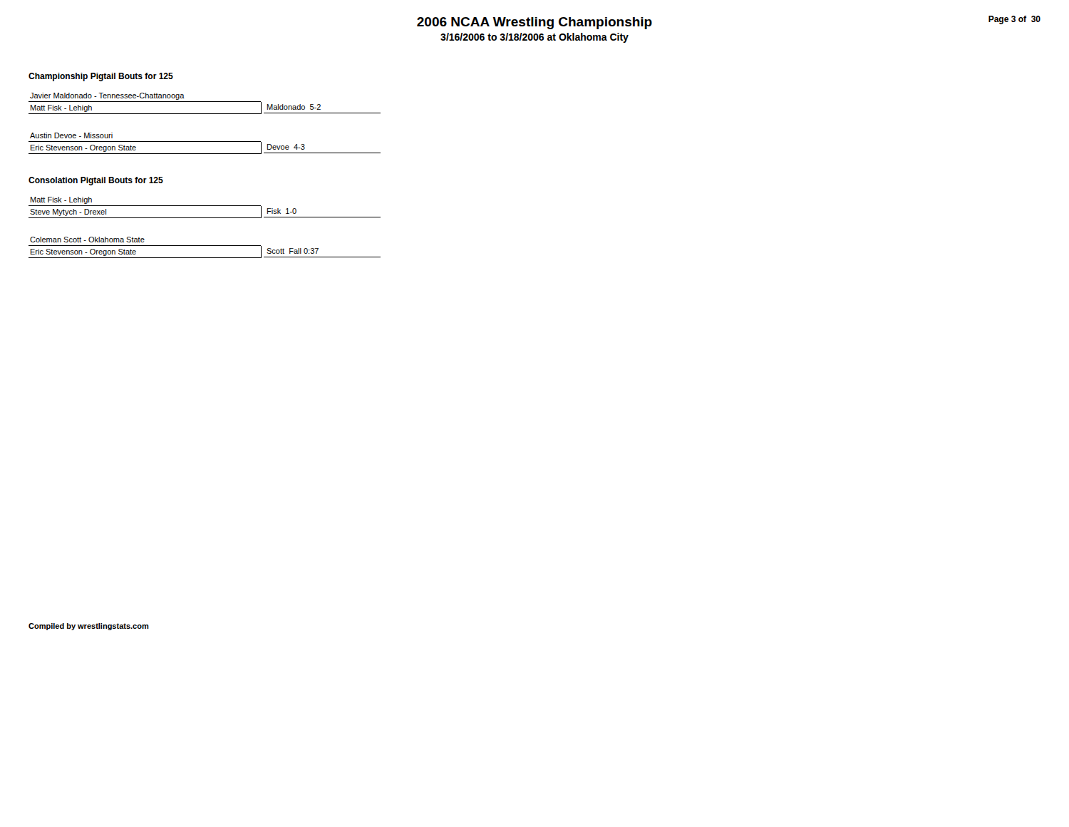Page 3 of 30
2006 NCAA Wrestling Championship
3/16/2006 to 3/18/2006 at Oklahoma City
Championship Pigtail Bouts for 125
Javier Maldonado - Tennessee-Chattanooga
Matt Fisk - Lehigh
Maldonado 5-2
Austin Devoe - Missouri
Eric Stevenson - Oregon State
Devoe 4-3
Consolation Pigtail Bouts for 125
Matt Fisk - Lehigh
Steve Mytych - Drexel
Fisk 1-0
Coleman Scott - Oklahoma State
Eric Stevenson - Oregon State
Scott Fall 0:37
Compiled by wrestlingstats.com